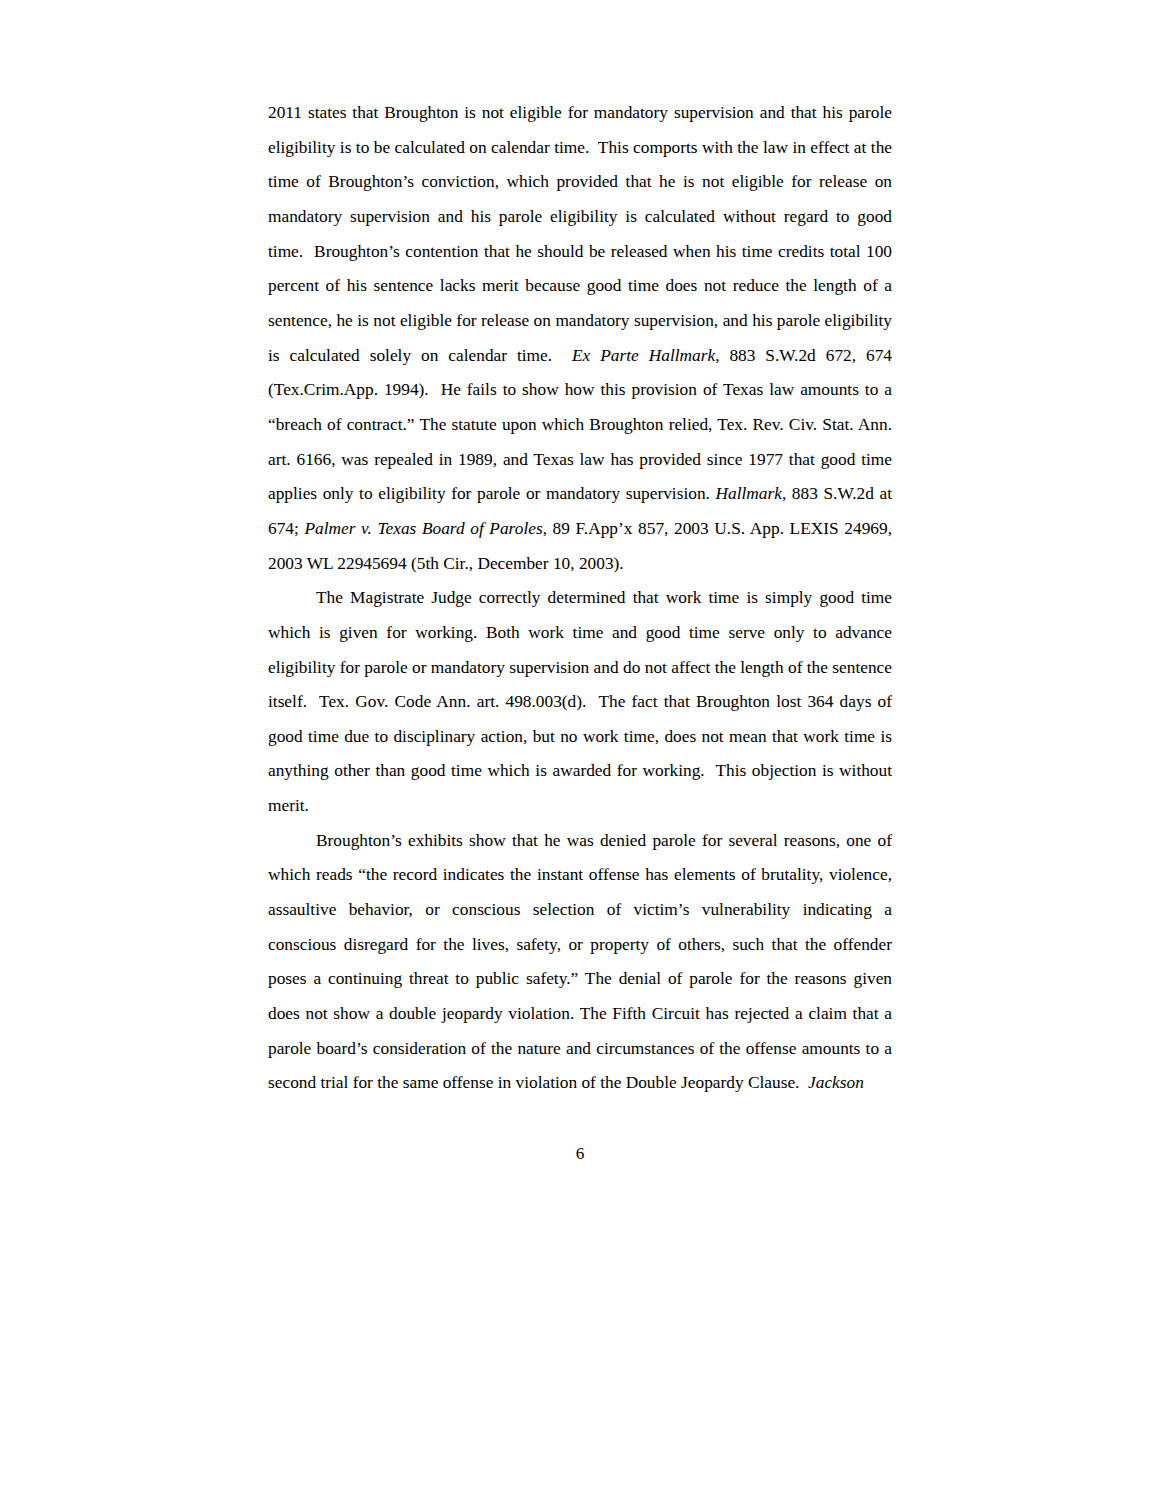2011 states that Broughton is not eligible for mandatory supervision and that his parole eligibility is to be calculated on calendar time. This comports with the law in effect at the time of Broughton’s conviction, which provided that he is not eligible for release on mandatory supervision and his parole eligibility is calculated without regard to good time. Broughton’s contention that he should be released when his time credits total 100 percent of his sentence lacks merit because good time does not reduce the length of a sentence, he is not eligible for release on mandatory supervision, and his parole eligibility is calculated solely on calendar time. Ex Parte Hallmark, 883 S.W.2d 672, 674 (Tex.Crim.App. 1994). He fails to show how this provision of Texas law amounts to a “breach of contract.” The statute upon which Broughton relied, Tex. Rev. Civ. Stat. Ann. art. 6166, was repealed in 1989, and Texas law has provided since 1977 that good time applies only to eligibility for parole or mandatory supervision. Hallmark, 883 S.W.2d at 674; Palmer v. Texas Board of Paroles, 89 F.App’x 857, 2003 U.S. App. LEXIS 24969, 2003 WL 22945694 (5th Cir., December 10, 2003).
The Magistrate Judge correctly determined that work time is simply good time which is given for working. Both work time and good time serve only to advance eligibility for parole or mandatory supervision and do not affect the length of the sentence itself. Tex. Gov. Code Ann. art. 498.003(d). The fact that Broughton lost 364 days of good time due to disciplinary action, but no work time, does not mean that work time is anything other than good time which is awarded for working. This objection is without merit.
Broughton’s exhibits show that he was denied parole for several reasons, one of which reads “the record indicates the instant offense has elements of brutality, violence, assaultive behavior, or conscious selection of victim’s vulnerability indicating a conscious disregard for the lives, safety, or property of others, such that the offender poses a continuing threat to public safety.” The denial of parole for the reasons given does not show a double jeopardy violation. The Fifth Circuit has rejected a claim that a parole board’s consideration of the nature and circumstances of the offense amounts to a second trial for the same offense in violation of the Double Jeopardy Clause. Jackson
6